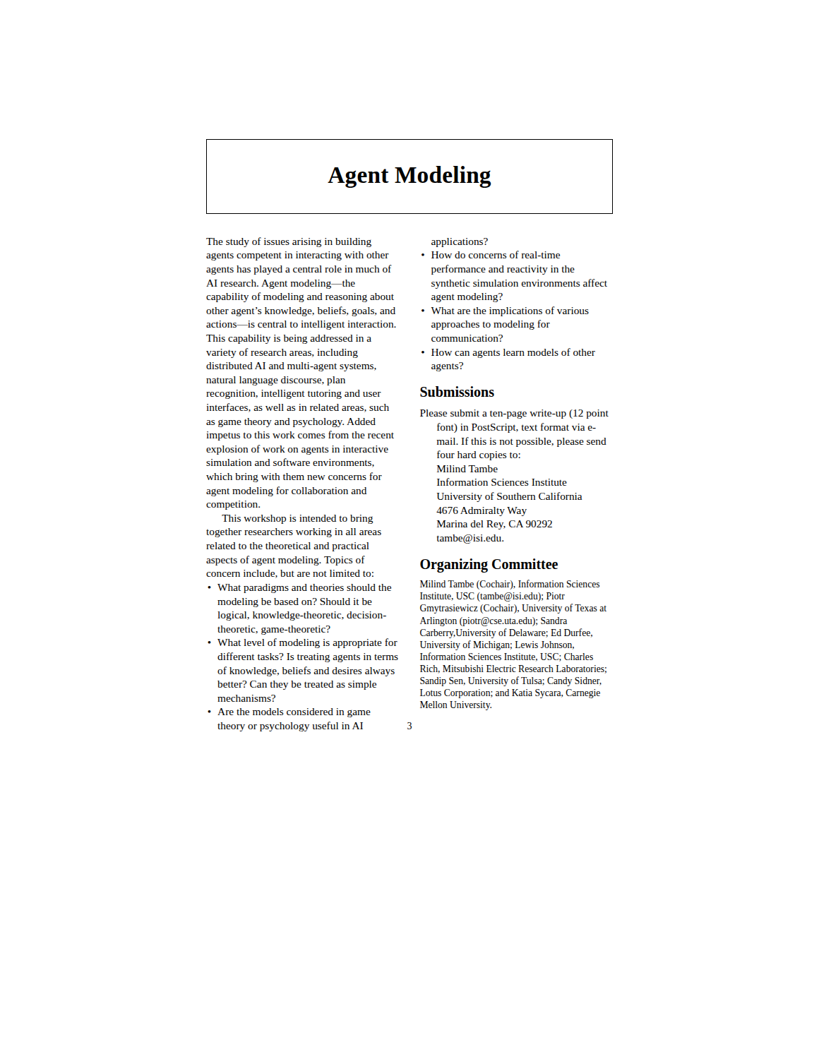Agent Modeling
The study of issues arising in building agents competent in interacting with other agents has played a central role in much of AI research. Agent modeling—the capability of modeling and reasoning about other agent’s knowledge, beliefs, goals, and actions—is central to intelligent interaction. This capability is being addressed in a variety of research areas, including distributed AI and multi-agent systems, natural language discourse, plan recognition, intelligent tutoring and user interfaces, as well as in related areas, such as game theory and psychology. Added impetus to this work comes from the recent explosion of work on agents in interactive simulation and software environments, which bring with them new concerns for agent modeling for collaboration and competition.
This workshop is intended to bring together researchers working in all areas related to the theoretical and practical aspects of agent modeling. Topics of concern include, but are not limited to:
What paradigms and theories should the modeling be based on? Should it be logical, knowledge-theoretic, decision-theoretic, game-theoretic?
What level of modeling is appropriate for different tasks? Is treating agents in terms of knowledge, beliefs and desires always better? Can they be treated as simple mechanisms?
Are the models considered in game theory or psychology useful in AI applications?
How do concerns of real-time performance and reactivity in the synthetic simulation environments affect agent modeling?
What are the implications of various approaches to modeling for communication?
How can agents learn models of other agents?
Submissions
Please submit a ten-page write-up (12 point font) in PostScript, text format via e-mail. If this is not possible, please send four hard copies to:
Milind Tambe
Information Sciences Institute
University of Southern California
4676 Admiralty Way
Marina del Rey, CA 90292
tambe@isi.edu.
Organizing Committee
Milind Tambe (Cochair), Information Sciences Institute, USC (tambe@isi.edu); Piotr Gmytrasiewicz (Cochair), University of Texas at Arlington (piotr@cse.uta.edu); Sandra Carberry,University of Delaware; Ed Durfee, University of Michigan; Lewis Johnson, Information Sciences Institute, USC; Charles Rich, Mitsubishi Electric Research Laboratories; Sandip Sen, University of Tulsa; Candy Sidner, Lotus Corporation; and Katia Sycara, Carnegie Mellon University.
3